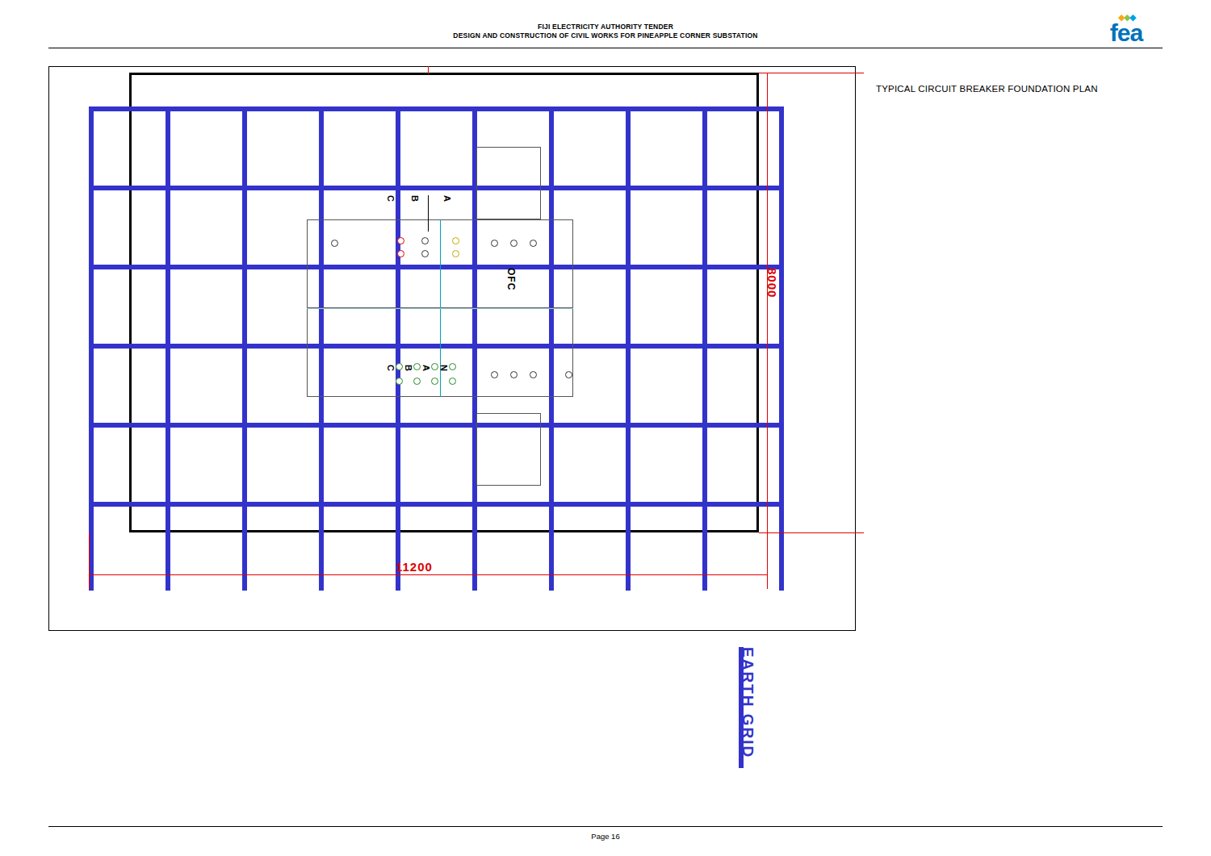Fiji Electricity Authority Tender
Design and Construction of Civil Works for Pineapple Corner Substation
◆◆◆
fea
TYPICAL CIRCUIT BREAKER FOUNDATION PLAN
C
B
A
C
B
A
N
OFC
8000
11200
EARTH GRID
Page 16